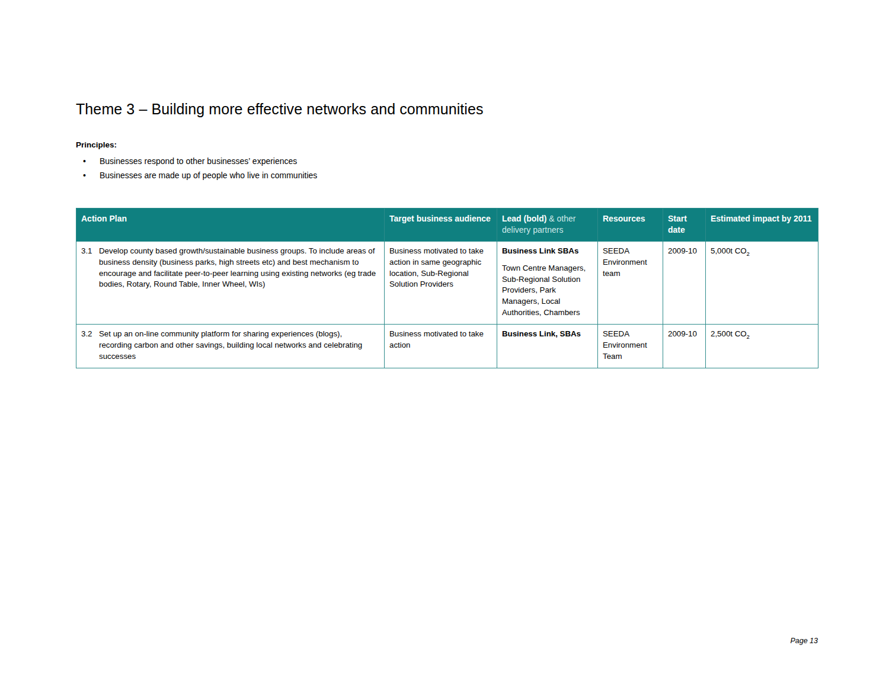Theme 3 – Building more effective networks and communities
Principles:
Businesses respond to other businesses’ experiences
Businesses are made up of people who live in communities
| Action Plan | Target business audience | Lead (bold) & other delivery partners | Resources | Start date | Estimated impact by 2011 |
| --- | --- | --- | --- | --- | --- |
| 3.1 Develop county based growth/sustainable business groups. To include areas of business density (business parks, high streets etc) and best mechanism to encourage and facilitate peer-to-peer learning using existing networks (eg trade bodies, Rotary, Round Table, Inner Wheel, WIs) | Business motivated to take action in same geographic location, Sub-Regional Solution Providers | Business Link SBAs Town Centre Managers, Sub-Regional Solution Providers, Park Managers, Local Authorities, Chambers | SEEDA Environment team | 2009-10 | 5,000t CO 2 |
| 3.2 Set up an on-line community platform for sharing experiences (blogs), recording carbon and other savings, building local networks and celebrating successes | Business motivated to take action | Business Link, SBAs | SEEDA Environment Team | 2009-10 | 2,500t CO 2 |
Page 13